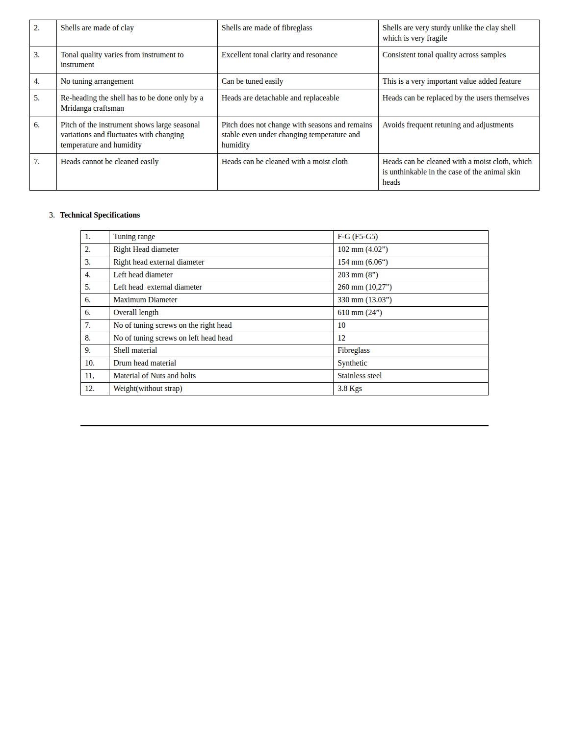| 2. | Shells are made of clay | Shells are made of fibreglass | Shells are very sturdy unlike the clay shell which is very fragile |
| 3. | Tonal quality varies from instrument to instrument | Excellent tonal clarity and resonance | Consistent tonal quality across samples |
| 4. | No tuning arrangement | Can be tuned easily | This is a very important value added feature |
| 5. | Re-heading the shell has to be done only by a Mridanga craftsman | Heads are detachable and replaceable | Heads can be replaced by the users themselves |
| 6. | Pitch of the instrument shows large seasonal variations and fluctuates with changing temperature and humidity | Pitch does not change with seasons and remains stable even under changing temperature and humidity | Avoids frequent retuning and adjustments |
| 7. | Heads cannot be cleaned easily | Heads can be cleaned with a moist cloth | Heads can be cleaned with a moist cloth, which is unthinkable in the case of the animal skin heads |
3. Technical Specifications
| 1. | Tuning range | F-G (F5-G5) |
| 2. | Right Head diameter | 102 mm (4.02”) |
| 3. | Right head external diameter | 154 mm (6.06“) |
| 4. | Left head diameter | 203 mm (8”) |
| 5. | Left head external diameter | 260 mm (10,27”) |
| 6. | Maximum Diameter | 330 mm (13.03”) |
| 6. | Overall length | 610 mm (24”) |
| 7. | No of tuning screws on the right head | 10 |
| 8. | No of tuning screws on left head head | 12 |
| 9. | Shell material | Fibreglass |
| 10. | Drum head material | Synthetic |
| 11, | Material of Nuts and bolts | Stainless steel |
| 12. | Weight(without strap) | 3.8 Kgs |